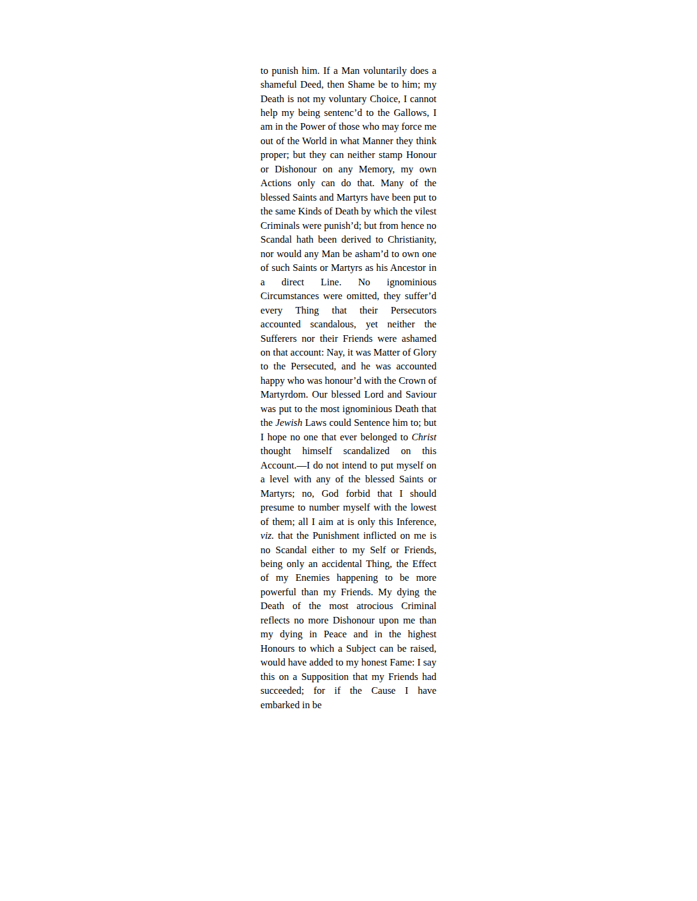to punish him. If a Man voluntarily does a shameful Deed, then Shame be to him; my Death is not my voluntary Choice, I cannot help my being sentenc’d to the Gallows, I am in the Power of those who may force me out of the World in what Manner they think proper; but they can neither stamp Honour or Dishonour on any Memory, my own Actions only can do that. Many of the blessed Saints and Martyrs have been put to the same Kinds of Death by which the vilest Criminals were punish’d; but from hence no Scandal hath been derived to Christianity, nor would any Man be asham’d to own one of such Saints or Martyrs as his Ancestor in a direct Line. No ignominious Circumstances were omitted, they suffer’d every Thing that their Persecutors accounted scandalous, yet neither the Sufferers nor their Friends were ashamed on that account: Nay, it was Matter of Glory to the Persecuted, and he was accounted happy who was honour’d with the Crown of Martyrdom. Our blessed Lord and Saviour was put to the most ignominious Death that the Jewish Laws could Sentence him to; but I hope no one that ever belonged to Christ thought himself scandalized on this Account.—I do not intend to put myself on a level with any of the blessed Saints or Martyrs; no, God forbid that I should presume to number myself with the lowest of them; all I aim at is only this Inference, viz. that the Punishment inflicted on me is no Scandal either to my Self or Friends, being only an accidental Thing, the Effect of my Enemies happening to be more powerful than my Friends. My dying the Death of the most atrocious Criminal reflects no more Dishonour upon me than my dying in Peace and in the highest Honours to which a Subject can be raised, would have added to my honest Fame: I say this on a Supposition that my Friends had succeeded; for if the Cause I have embarked in be